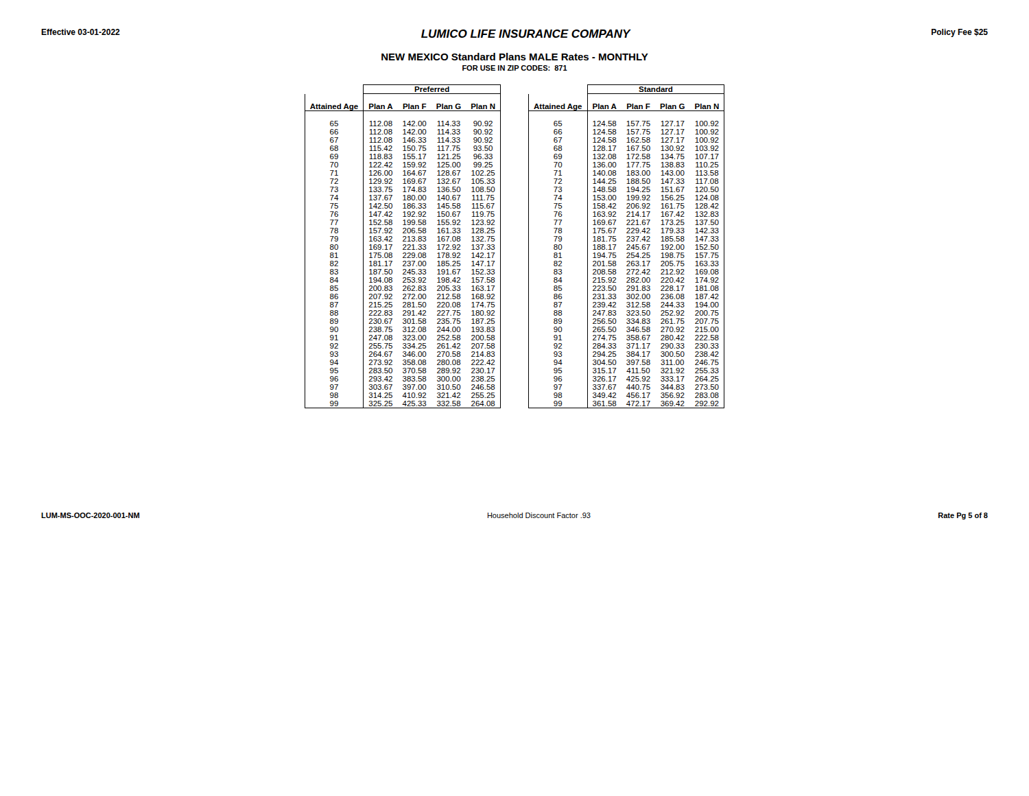Effective 03-01-2022
LUMICO LIFE INSURANCE COMPANY
Policy Fee $25
NEW MEXICO Standard Plans MALE Rates - MONTHLY
FOR USE IN ZIP CODES: 871
| | Preferred | | | Standard |
| Attained Age | Plan A | Plan F | Plan G | Plan N | | Attained Age | Plan A | Plan F | Plan G | Plan N |
| 65 | 112.08 | 142.00 | 114.33 | 90.92 | | 65 | 124.58 | 157.75 | 127.17 | 100.92 |
| 66 | 112.08 | 142.00 | 114.33 | 90.92 | | 66 | 124.58 | 157.75 | 127.17 | 100.92 |
| 67 | 112.08 | 146.33 | 114.33 | 90.92 | | 67 | 124.58 | 162.58 | 127.17 | 100.92 |
| 68 | 115.42 | 150.75 | 117.75 | 93.50 | | 68 | 128.17 | 167.50 | 130.92 | 103.92 |
| 69 | 118.83 | 155.17 | 121.25 | 96.33 | | 69 | 132.08 | 172.58 | 134.75 | 107.17 |
| 70 | 122.42 | 159.92 | 125.00 | 99.25 | | 70 | 136.00 | 177.75 | 138.83 | 110.25 |
| 71 | 126.00 | 164.67 | 128.67 | 102.25 | | 71 | 140.08 | 183.00 | 143.00 | 113.58 |
| 72 | 129.92 | 169.67 | 132.67 | 105.33 | | 72 | 144.25 | 188.50 | 147.33 | 117.08 |
| 73 | 133.75 | 174.83 | 136.50 | 108.50 | | 73 | 148.58 | 194.25 | 151.67 | 120.50 |
| 74 | 137.67 | 180.00 | 140.67 | 111.75 | | 74 | 153.00 | 199.92 | 156.25 | 124.08 |
| 75 | 142.50 | 186.33 | 145.58 | 115.67 | | 75 | 158.42 | 206.92 | 161.75 | 128.42 |
| 76 | 147.42 | 192.92 | 150.67 | 119.75 | | 76 | 163.92 | 214.17 | 167.42 | 132.83 |
| 77 | 152.58 | 199.58 | 155.92 | 123.92 | | 77 | 169.67 | 221.67 | 173.25 | 137.50 |
| 78 | 157.92 | 206.58 | 161.33 | 128.25 | | 78 | 175.67 | 229.42 | 179.33 | 142.33 |
| 79 | 163.42 | 213.83 | 167.08 | 132.75 | | 79 | 181.75 | 237.42 | 185.58 | 147.33 |
| 80 | 169.17 | 221.33 | 172.92 | 137.33 | | 80 | 188.17 | 245.67 | 192.00 | 152.50 |
| 81 | 175.08 | 229.08 | 178.92 | 142.17 | | 81 | 194.75 | 254.25 | 198.75 | 157.75 |
| 82 | 181.17 | 237.00 | 185.25 | 147.17 | | 82 | 201.58 | 263.17 | 205.75 | 163.33 |
| 83 | 187.50 | 245.33 | 191.67 | 152.33 | | 83 | 208.58 | 272.42 | 212.92 | 169.08 |
| 84 | 194.08 | 253.92 | 198.42 | 157.58 | | 84 | 215.92 | 282.00 | 220.42 | 174.92 |
| 85 | 200.83 | 262.83 | 205.33 | 163.17 | | 85 | 223.50 | 291.83 | 228.17 | 181.08 |
| 86 | 207.92 | 272.00 | 212.58 | 168.92 | | 86 | 231.33 | 302.00 | 236.08 | 187.42 |
| 87 | 215.25 | 281.50 | 220.08 | 174.75 | | 87 | 239.42 | 312.58 | 244.33 | 194.00 |
| 88 | 222.83 | 291.42 | 227.75 | 180.92 | | 88 | 247.83 | 323.50 | 252.92 | 200.75 |
| 89 | 230.67 | 301.58 | 235.75 | 187.25 | | 89 | 256.50 | 334.83 | 261.75 | 207.75 |
| 90 | 238.75 | 312.08 | 244.00 | 193.83 | | 90 | 265.50 | 346.58 | 270.92 | 215.00 |
| 91 | 247.08 | 323.00 | 252.58 | 200.58 | | 91 | 274.75 | 358.67 | 280.42 | 222.58 |
| 92 | 255.75 | 334.25 | 261.42 | 207.58 | | 92 | 284.33 | 371.17 | 290.33 | 230.33 |
| 93 | 264.67 | 346.00 | 270.58 | 214.83 | | 93 | 294.25 | 384.17 | 300.50 | 238.42 |
| 94 | 273.92 | 358.08 | 280.08 | 222.42 | | 94 | 304.50 | 397.58 | 311.00 | 246.75 |
| 95 | 283.50 | 370.58 | 289.92 | 230.17 | | 95 | 315.17 | 411.50 | 321.92 | 255.33 |
| 96 | 293.42 | 383.58 | 300.00 | 238.25 | | 96 | 326.17 | 425.92 | 333.17 | 264.25 |
| 97 | 303.67 | 397.00 | 310.50 | 246.58 | | 97 | 337.67 | 440.75 | 344.83 | 273.50 |
| 98 | 314.25 | 410.92 | 321.42 | 255.25 | | 98 | 349.42 | 456.17 | 356.92 | 283.08 |
| 99 | 325.25 | 425.33 | 332.58 | 264.08 | | 99 | 361.58 | 472.17 | 369.42 | 292.92 |
LUM-MS-OOC-2020-001-NM
Household Discount Factor .93
Rate Pg 5 of 8